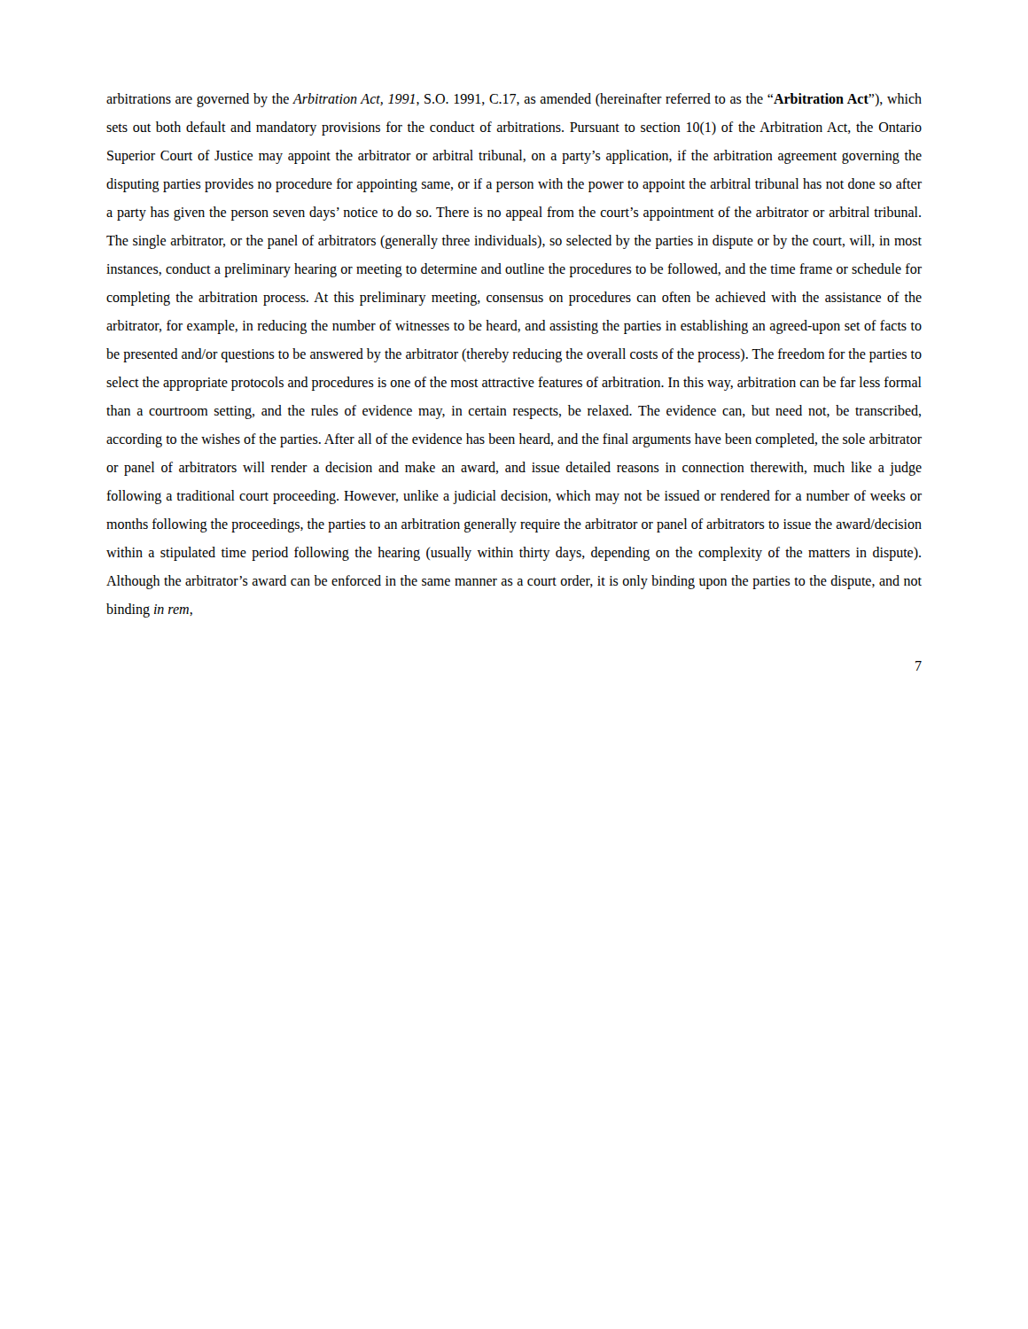arbitrations are governed by the Arbitration Act, 1991, S.O. 1991, C.17, as amended (hereinafter referred to as the “Arbitration Act”), which sets out both default and mandatory provisions for the conduct of arbitrations. Pursuant to section 10(1) of the Arbitration Act, the Ontario Superior Court of Justice may appoint the arbitrator or arbitral tribunal, on a party’s application, if the arbitration agreement governing the disputing parties provides no procedure for appointing same, or if a person with the power to appoint the arbitral tribunal has not done so after a party has given the person seven days’ notice to do so. There is no appeal from the court’s appointment of the arbitrator or arbitral tribunal. The single arbitrator, or the panel of arbitrators (generally three individuals), so selected by the parties in dispute or by the court, will, in most instances, conduct a preliminary hearing or meeting to determine and outline the procedures to be followed, and the time frame or schedule for completing the arbitration process. At this preliminary meeting, consensus on procedures can often be achieved with the assistance of the arbitrator, for example, in reducing the number of witnesses to be heard, and assisting the parties in establishing an agreed-upon set of facts to be presented and/or questions to be answered by the arbitrator (thereby reducing the overall costs of the process). The freedom for the parties to select the appropriate protocols and procedures is one of the most attractive features of arbitration. In this way, arbitration can be far less formal than a courtroom setting, and the rules of evidence may, in certain respects, be relaxed. The evidence can, but need not, be transcribed, according to the wishes of the parties. After all of the evidence has been heard, and the final arguments have been completed, the sole arbitrator or panel of arbitrators will render a decision and make an award, and issue detailed reasons in connection therewith, much like a judge following a traditional court proceeding. However, unlike a judicial decision, which may not be issued or rendered for a number of weeks or months following the proceedings, the parties to an arbitration generally require the arbitrator or panel of arbitrators to issue the award/decision within a stipulated time period following the hearing (usually within thirty days, depending on the complexity of the matters in dispute). Although the arbitrator’s award can be enforced in the same manner as a court order, it is only binding upon the parties to the dispute, and not binding in rem,
7